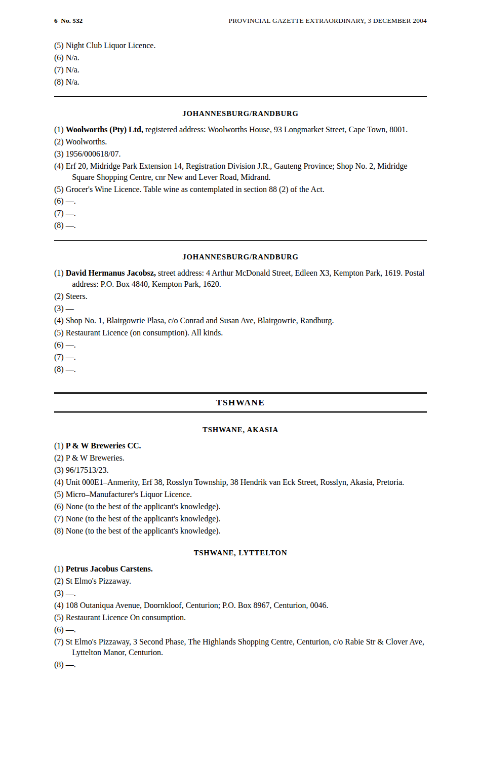6 No. 532 Provincial Gazette Extraordinary, 3 December 2004
(5) Night Club Liquor Licence.
(6) N/a.
(7) N/a.
(8) N/a.
Johannesburg/Randburg
(1) Woolworths (Pty) Ltd, registered address: Woolworths House, 93 Longmarket Street, Cape Town, 8001.
(2) Woolworths.
(3) 1956/000618/07.
(4) Erf 20, Midridge Park Extension 14, Registration Division J.R., Gauteng Province; Shop No. 2, Midridge Square Shopping Centre, cnr New and Lever Road, Midrand.
(5) Grocer's Wine Licence. Table wine as contemplated in section 88 (2) of the Act.
(6) —.
(7) —.
(8) —.
Johannesburg/Randburg
(1) David Hermanus Jacobsz, street address: 4 Arthur McDonald Street, Edleen X3, Kempton Park, 1619. Postal address: P.O. Box 4840, Kempton Park, 1620.
(2) Steers.
(3) —
(4) Shop No. 1, Blairgowrie Plasa, c/o Conrad and Susan Ave, Blairgowrie, Randburg.
(5) Restaurant Licence (on consumption). All kinds.
(6) —.
(7) —.
(8) —.
Tshwane
Tshwane, Akasia
(1) P & W Breweries CC.
(2) P & W Breweries.
(3) 96/17513/23.
(4) Unit 000E1–Anmerity, Erf 38, Rosslyn Township, 38 Hendrik van Eck Street, Rosslyn, Akasia, Pretoria.
(5) Micro–Manufacturer's Liquor Licence.
(6) None (to the best of the applicant's knowledge).
(7) None (to the best of the applicant's knowledge).
(8) None (to the best of the applicant's knowledge).
Tshwane, Lyttelton
(1) Petrus Jacobus Carstens.
(2) St Elmo's Pizzaway.
(3) —.
(4) 108 Outaniqua Avenue, Doornkloof, Centurion; P.O. Box 8967, Centurion, 0046.
(5) Restaurant Licence On consumption.
(6) —.
(7) St Elmo's Pizzaway, 3 Second Phase, The Highlands Shopping Centre, Centurion, c/o Rabie Str & Clover Ave, Lyttelton Manor, Centurion.
(8) —.